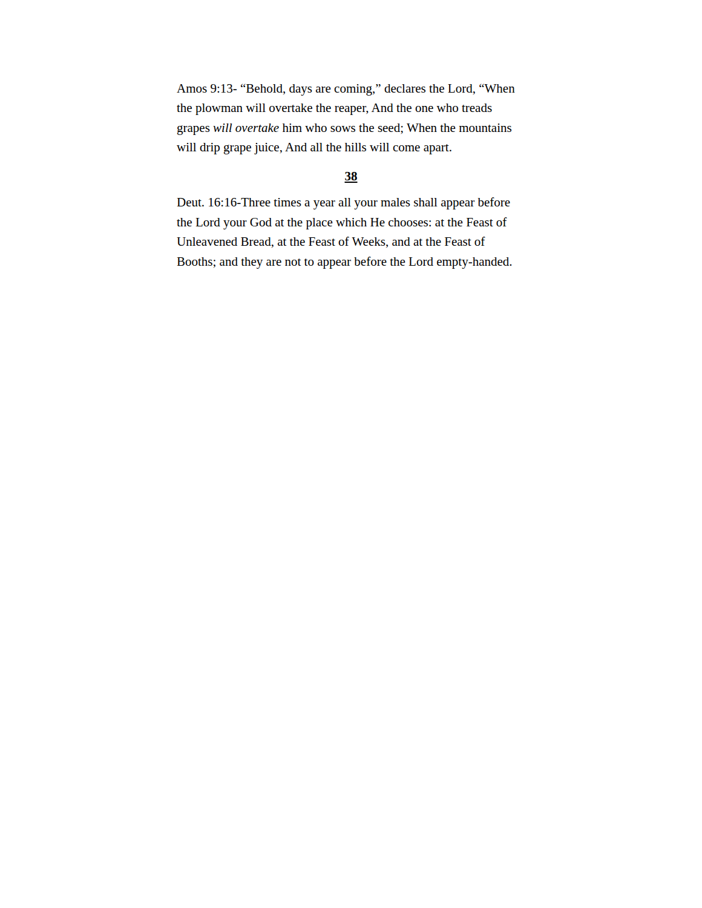Amos 9:13- “Behold, days are coming,” declares the Lord, “When the plowman will overtake the reaper, And the one who treads grapes will overtake him who sows the seed; When the mountains will drip grape juice, And all the hills will come apart.
38
Deut. 16:16-Three times a year all your males shall appear before the Lord your God at the place which He chooses: at the Feast of Unleavened Bread, at the Feast of Weeks, and at the Feast of Booths; and they are not to appear before the Lord empty-handed.